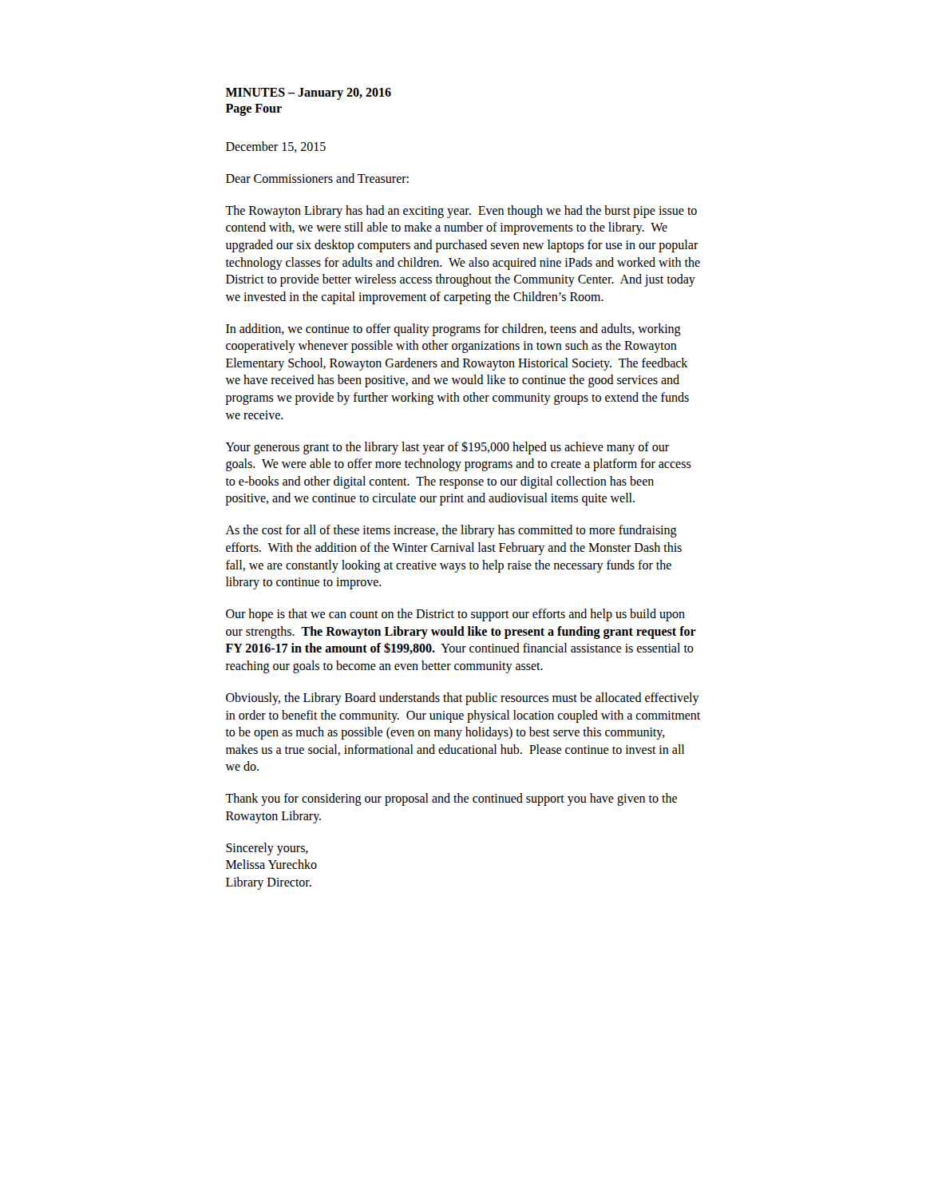MINUTES – January 20, 2016
Page Four
December 15, 2015
Dear Commissioners and Treasurer:
The Rowayton Library has had an exciting year. Even though we had the burst pipe issue to contend with, we were still able to make a number of improvements to the library. We upgraded our six desktop computers and purchased seven new laptops for use in our popular technology classes for adults and children. We also acquired nine iPads and worked with the District to provide better wireless access throughout the Community Center. And just today we invested in the capital improvement of carpeting the Children’s Room.
In addition, we continue to offer quality programs for children, teens and adults, working cooperatively whenever possible with other organizations in town such as the Rowayton Elementary School, Rowayton Gardeners and Rowayton Historical Society. The feedback we have received has been positive, and we would like to continue the good services and programs we provide by further working with other community groups to extend the funds we receive.
Your generous grant to the library last year of $195,000 helped us achieve many of our goals. We were able to offer more technology programs and to create a platform for access to e-books and other digital content. The response to our digital collection has been positive, and we continue to circulate our print and audiovisual items quite well.
As the cost for all of these items increase, the library has committed to more fundraising efforts. With the addition of the Winter Carnival last February and the Monster Dash this fall, we are constantly looking at creative ways to help raise the necessary funds for the library to continue to improve.
Our hope is that we can count on the District to support our efforts and help us build upon our strengths. The Rowayton Library would like to present a funding grant request for FY 2016-17 in the amount of $199,800. Your continued financial assistance is essential to reaching our goals to become an even better community asset.
Obviously, the Library Board understands that public resources must be allocated effectively in order to benefit the community. Our unique physical location coupled with a commitment to be open as much as possible (even on many holidays) to best serve this community, makes us a true social, informational and educational hub. Please continue to invest in all we do.
Thank you for considering our proposal and the continued support you have given to the Rowayton Library.
Sincerely yours,
Melissa Yurechko
Library Director.